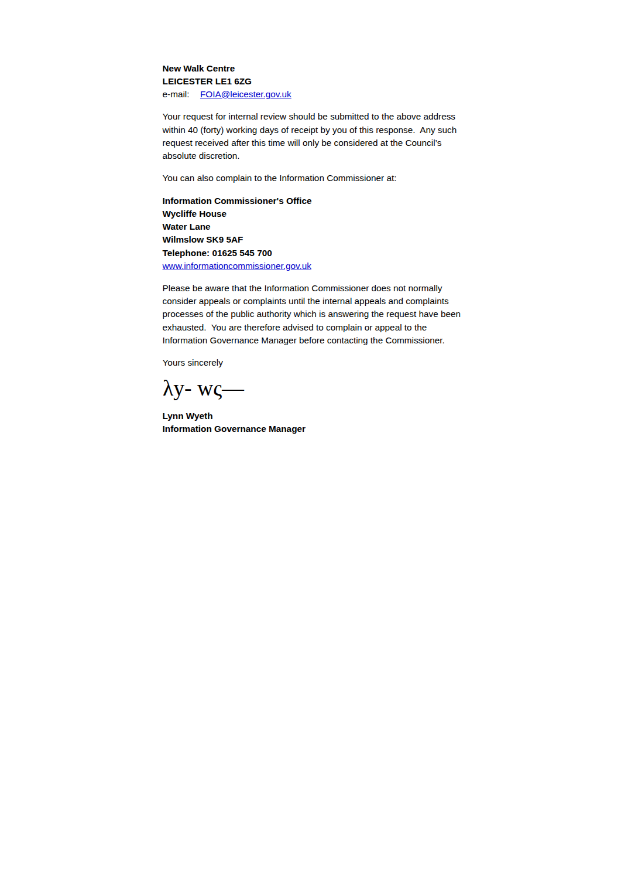New Walk Centre
LEICESTER LE1 6ZG
e-mail: FOIA@leicester.gov.uk
Your request for internal review should be submitted to the above address within 40 (forty) working days of receipt by you of this response. Any such request received after this time will only be considered at the Council’s absolute discretion.
You can also complain to the Information Commissioner at:
Information Commissioner's Office
Wycliffe House
Water Lane
Wilmslow SK9 5AF
Telephone: 01625 545 700
www.informationcommissioner.gov.uk
Please be aware that the Information Commissioner does not normally consider appeals or complaints until the internal appeals and complaints processes of the public authority which is answering the request have been exhausted. You are therefore advised to complain or appeal to the Information Governance Manager before contacting the Commissioner.
Yours sincerely
Lynn Wyeth
Information Governance Manager